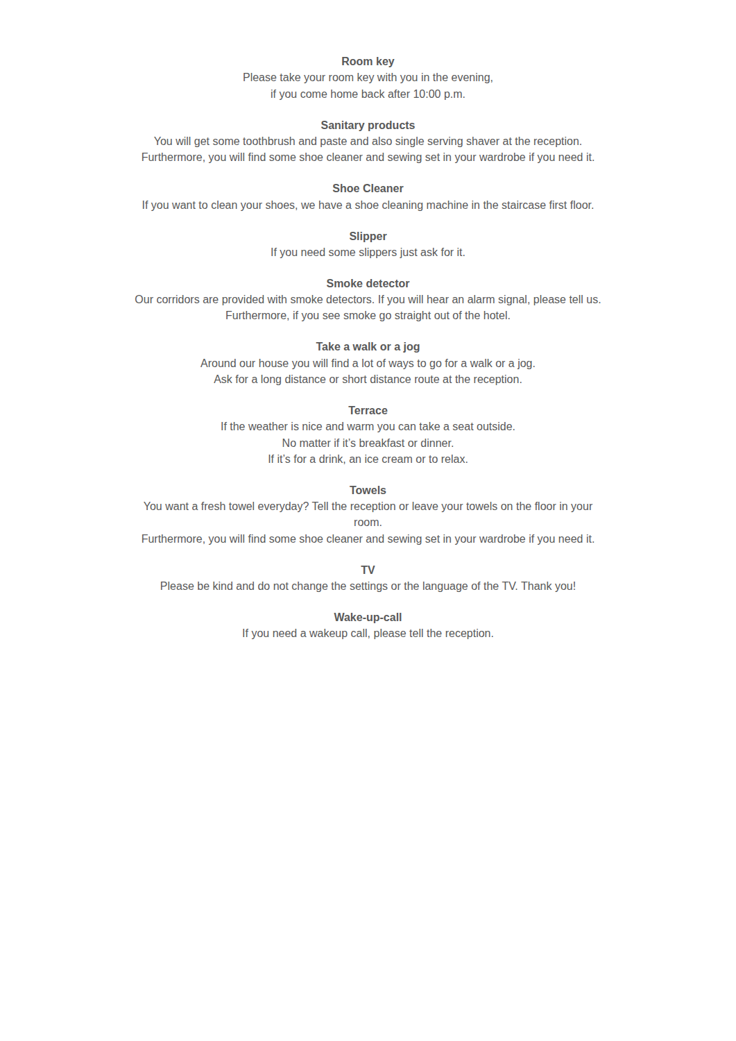Room key
Please take your room key with you in the evening,
if you come home back after 10:00 p.m.
Sanitary products
You will get some toothbrush and paste and also single serving shaver at the reception.
Furthermore, you will find some shoe cleaner and sewing set in your wardrobe if you need it.
Shoe Cleaner
If you want to clean your shoes, we have a shoe cleaning machine in the staircase first floor.
Slipper
If you need some slippers just ask for it.
Smoke detector
Our corridors are provided with smoke detectors. If you will hear an alarm signal, please tell us. Furthermore, if you see smoke go straight out of the hotel.
Take a walk or a jog
Around our house you will find a lot of ways to go for a walk or a jog.
Ask for a long distance or short distance route at the reception.
Terrace
If the weather is nice and warm you can take a seat outside.
No matter if it’s breakfast or dinner.
If it’s for a drink, an ice cream or to relax.
Towels
You want a fresh towel everyday? Tell the reception or leave your towels on the floor in your room.
Furthermore, you will find some shoe cleaner and sewing set in your wardrobe if you need it.
TV
Please be kind and do not change the settings or the language of the TV. Thank you!
Wake-up-call
If you need a wakeup call, please tell the reception.